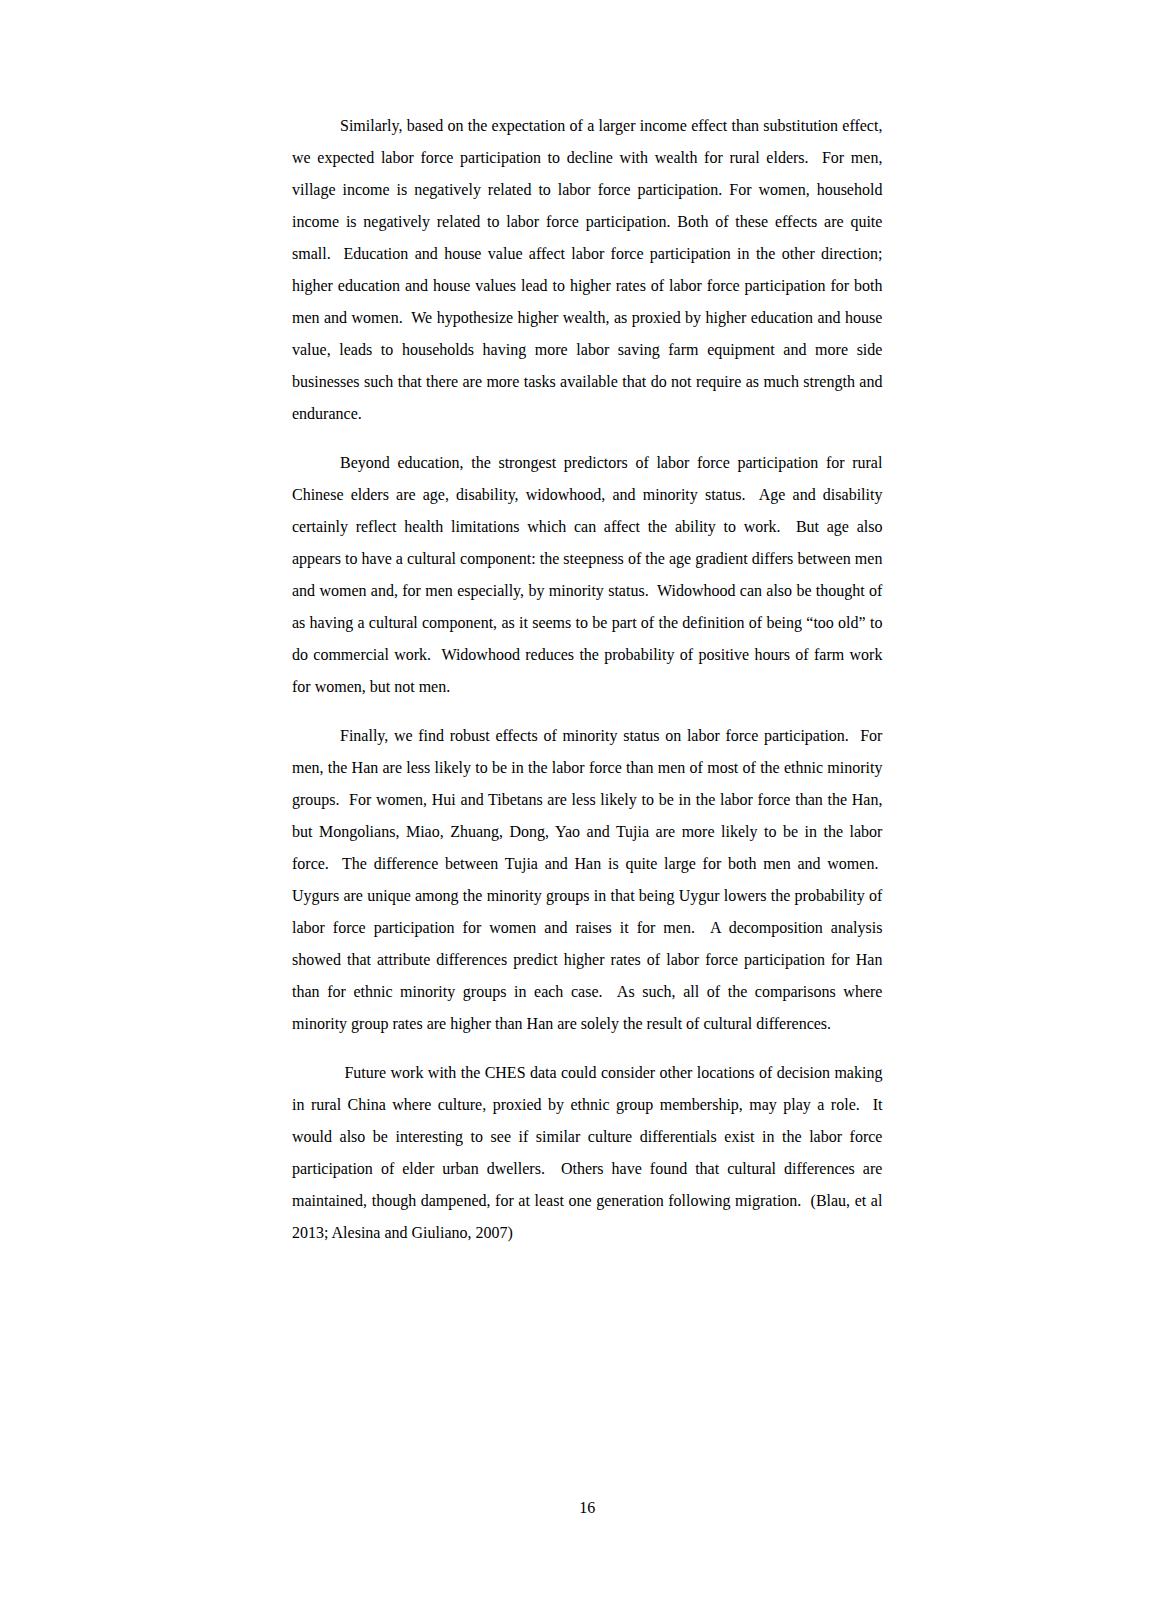Similarly, based on the expectation of a larger income effect than substitution effect, we expected labor force participation to decline with wealth for rural elders. For men, village income is negatively related to labor force participation. For women, household income is negatively related to labor force participation. Both of these effects are quite small. Education and house value affect labor force participation in the other direction; higher education and house values lead to higher rates of labor force participation for both men and women. We hypothesize higher wealth, as proxied by higher education and house value, leads to households having more labor saving farm equipment and more side businesses such that there are more tasks available that do not require as much strength and endurance.
Beyond education, the strongest predictors of labor force participation for rural Chinese elders are age, disability, widowhood, and minority status. Age and disability certainly reflect health limitations which can affect the ability to work. But age also appears to have a cultural component: the steepness of the age gradient differs between men and women and, for men especially, by minority status. Widowhood can also be thought of as having a cultural component, as it seems to be part of the definition of being “too old” to do commercial work. Widowhood reduces the probability of positive hours of farm work for women, but not men.
Finally, we find robust effects of minority status on labor force participation. For men, the Han are less likely to be in the labor force than men of most of the ethnic minority groups. For women, Hui and Tibetans are less likely to be in the labor force than the Han, but Mongolians, Miao, Zhuang, Dong, Yao and Tujia are more likely to be in the labor force. The difference between Tujia and Han is quite large for both men and women. Uygurs are unique among the minority groups in that being Uygur lowers the probability of labor force participation for women and raises it for men. A decomposition analysis showed that attribute differences predict higher rates of labor force participation for Han than for ethnic minority groups in each case. As such, all of the comparisons where minority group rates are higher than Han are solely the result of cultural differences.
Future work with the CHES data could consider other locations of decision making in rural China where culture, proxied by ethnic group membership, may play a role. It would also be interesting to see if similar culture differentials exist in the labor force participation of elder urban dwellers. Others have found that cultural differences are maintained, though dampened, for at least one generation following migration. (Blau, et al 2013; Alesina and Giuliano, 2007)
16